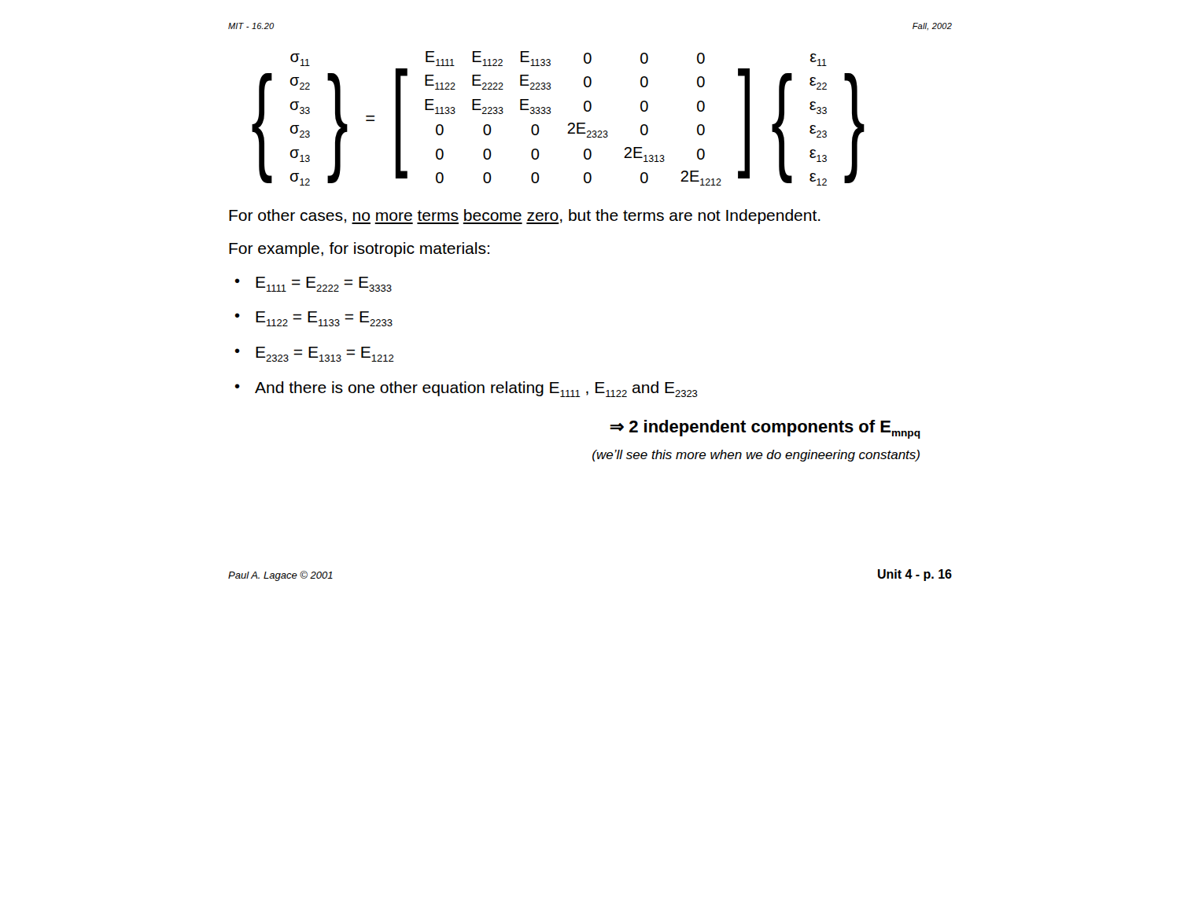MIT - 16.20
Fall, 2002
{
| σ 11 |
| σ 22 |
| σ 33 |
| σ 23 |
| σ 13 |
| σ 12 |
} = [
| E 1111 | E 1122 | E 1133 | 0 | 0 | 0 |
| E 1122 | E 2222 | E 2233 | 0 | 0 | 0 |
| E 1133 | E 2233 | E 3333 | 0 | 0 | 0 |
| 0 | 0 | 0 | 2E 2323 | 0 | 0 |
| 0 | 0 | 0 | 0 | 2E 1313 | 0 |
| 0 | 0 | 0 | 0 | 0 | 2E 1212 |
] {
| ε 11 |
| ε 22 |
| ε 33 |
| ε 23 |
| ε 13 |
| ε 12 |
}
For other cases, no more terms become zero, but the terms are not Independent.
For example, for isotropic materials:
E1111 = E2222 = E3333
E1122 = E1133 = E2233
E2323 = E1313 = E1212
And there is one other equation relating E1111 , E1122 and E2323
⇒ 2 independent components of Emnpq
(we’ll see this more when we do engineering constants)
Paul A. Lagace © 2001
Unit 4 - p. 16